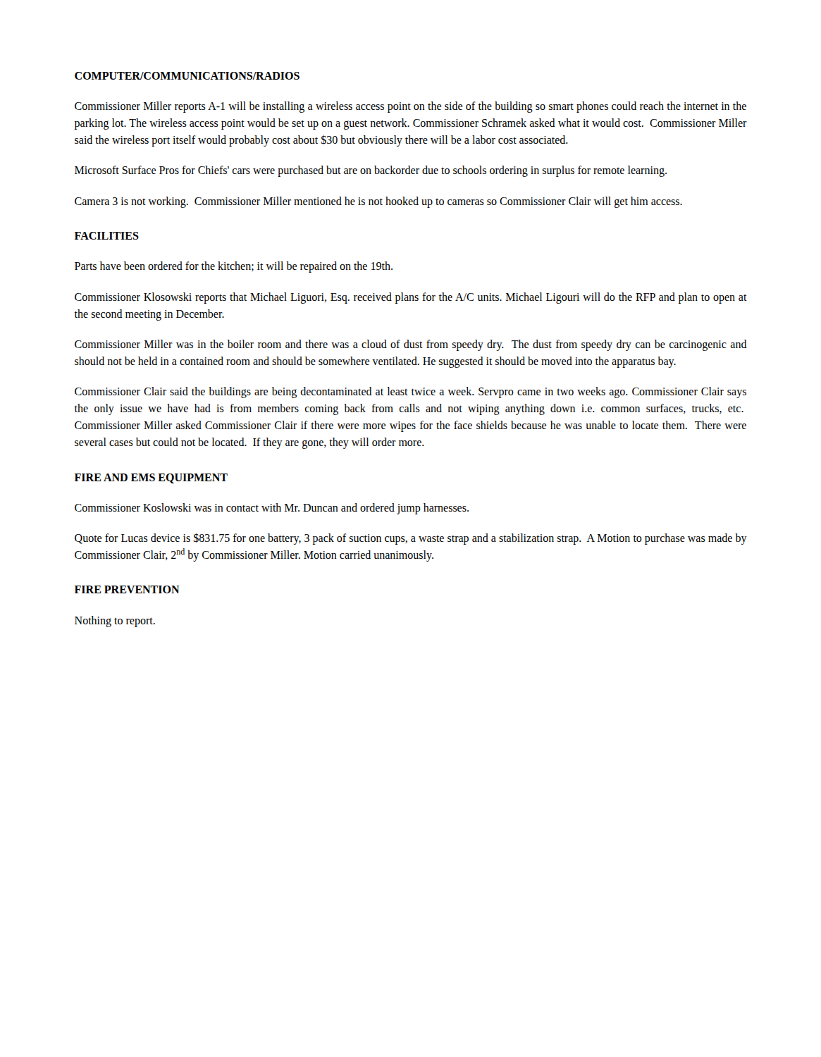COMPUTER/COMMUNICATIONS/RADIOS
Commissioner Miller reports A-1 will be installing a wireless access point on the side of the building so smart phones could reach the internet in the parking lot. The wireless access point would be set up on a guest network. Commissioner Schramek asked what it would cost. Commissioner Miller said the wireless port itself would probably cost about $30 but obviously there will be a labor cost associated.
Microsoft Surface Pros for Chiefs' cars were purchased but are on backorder due to schools ordering in surplus for remote learning.
Camera 3 is not working. Commissioner Miller mentioned he is not hooked up to cameras so Commissioner Clair will get him access.
FACILITIES
Parts have been ordered for the kitchen; it will be repaired on the 19th.
Commissioner Klosowski reports that Michael Liguori, Esq. received plans for the A/C units. Michael Ligouri will do the RFP and plan to open at the second meeting in December.
Commissioner Miller was in the boiler room and there was a cloud of dust from speedy dry. The dust from speedy dry can be carcinogenic and should not be held in a contained room and should be somewhere ventilated. He suggested it should be moved into the apparatus bay.
Commissioner Clair said the buildings are being decontaminated at least twice a week. Servpro came in two weeks ago. Commissioner Clair says the only issue we have had is from members coming back from calls and not wiping anything down i.e. common surfaces, trucks, etc. Commissioner Miller asked Commissioner Clair if there were more wipes for the face shields because he was unable to locate them. There were several cases but could not be located. If they are gone, they will order more.
FIRE AND EMS EQUIPMENT
Commissioner Koslowski was in contact with Mr. Duncan and ordered jump harnesses.
Quote for Lucas device is $831.75 for one battery, 3 pack of suction cups, a waste strap and a stabilization strap. A Motion to purchase was made by Commissioner Clair, 2nd by Commissioner Miller. Motion carried unanimously.
FIRE PREVENTION
Nothing to report.